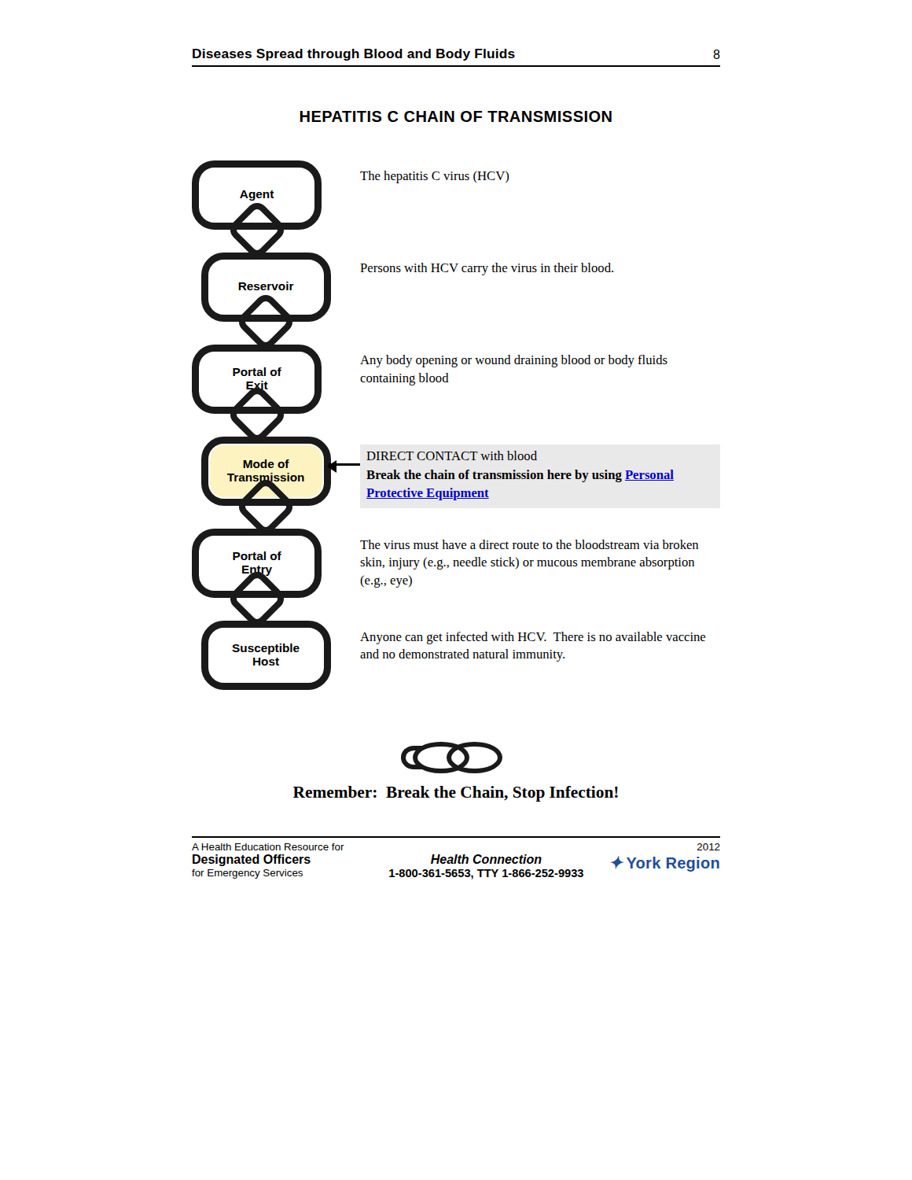Diseases Spread through Blood and Body Fluids
8
HEPATITIS C CHAIN OF TRANSMISSION
Agent
Reservoir
Portal of
Exit
Mode of
Transmission
Portal of
Entry
Susceptible
Host
The hepatitis C virus (HCV)
Persons with HCV carry the virus in their blood.
Any body opening or wound draining blood or body fluids containing blood
DIRECT CONTACT with blood
Break the chain of transmission here by using Personal Protective Equipment
The virus must have a direct route to the bloodstream via broken skin, injury (e.g., needle stick) or mucous membrane absorption (e.g., eye)
Anyone can get infected with HCV. There is no available vaccine and no demonstrated natural immunity.
Remember: Break the Chain, Stop Infection!
A Health Education Resource for
Designated Officers
for Emergency Services
Health Connection
1-800-361-5653, TTY 1-866-252-9933
2012
✦ York Region